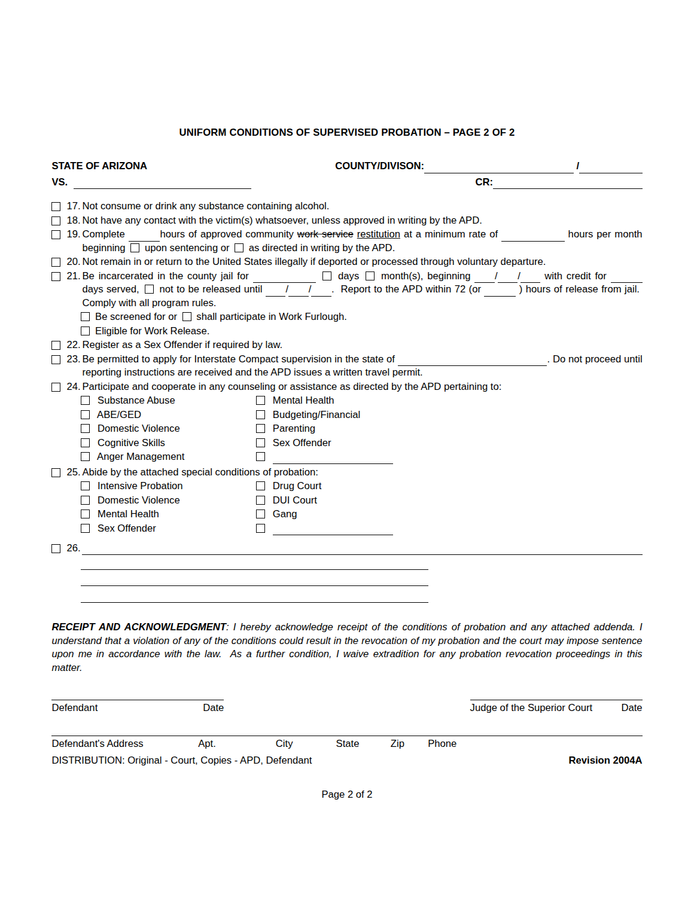UNIFORM CONDITIONS OF SUPERVISED PROBATION – PAGE 2 OF 2
STATE OF ARIZONA
COUNTY/DIVISON: /
VS.
CR:
17.
Not consume or drink any substance containing alcohol.
18.
Not have any contact with the victim(s) whatsoever, unless approved in writing by the APD.
19.
Complete hours of approved community work service restitution at a minimum rate of hours per month beginning upon sentencing or as directed in writing by the APD.
20.
Not remain in or return to the United States illegally if deported or processed through voluntary departure.
21.
Be incarcerated in the county jail for days month(s), beginning / / with credit for days served, not to be released until / / . Report to the APD within 72 (or ) hours of release from jail. Comply with all program rules.
Be screened for or shall participate in Work Furlough.
Eligible for Work Release.
22.
Register as a Sex Offender if required by law.
23.
Be permitted to apply for Interstate Compact supervision in the state of . Do not proceed until reporting instructions are received and the APD issues a written travel permit.
24.
Participate and cooperate in any counseling or assistance as directed by the APD pertaining to:
Substance Abuse
ABE/GED
Domestic Violence
Cognitive Skills
Anger Management
Mental Health
Budgeting/Financial
Parenting
Sex Offender
25.
Abide by the attached special conditions of probation:
Intensive Probation
Domestic Violence
Mental Health
Sex Offender
Drug Court
DUI Court
Gang
26.
RECEIPT AND ACKNOWLEDGMENT: I hereby acknowledge receipt of the conditions of probation and any attached addenda. I understand that a violation of any of the conditions could result in the revocation of my probation and the court may impose sentence upon me in accordance with the law. As a further condition, I waive extradition for any probation revocation proceedings in this matter.
Defendant Date
Judge of the Superior Court Date
Defendant's Address Apt. City State Zip Phone
DISTRIBUTION: Original - Court, Copies - APD, Defendant
Revision 2004A
Page 2 of 2